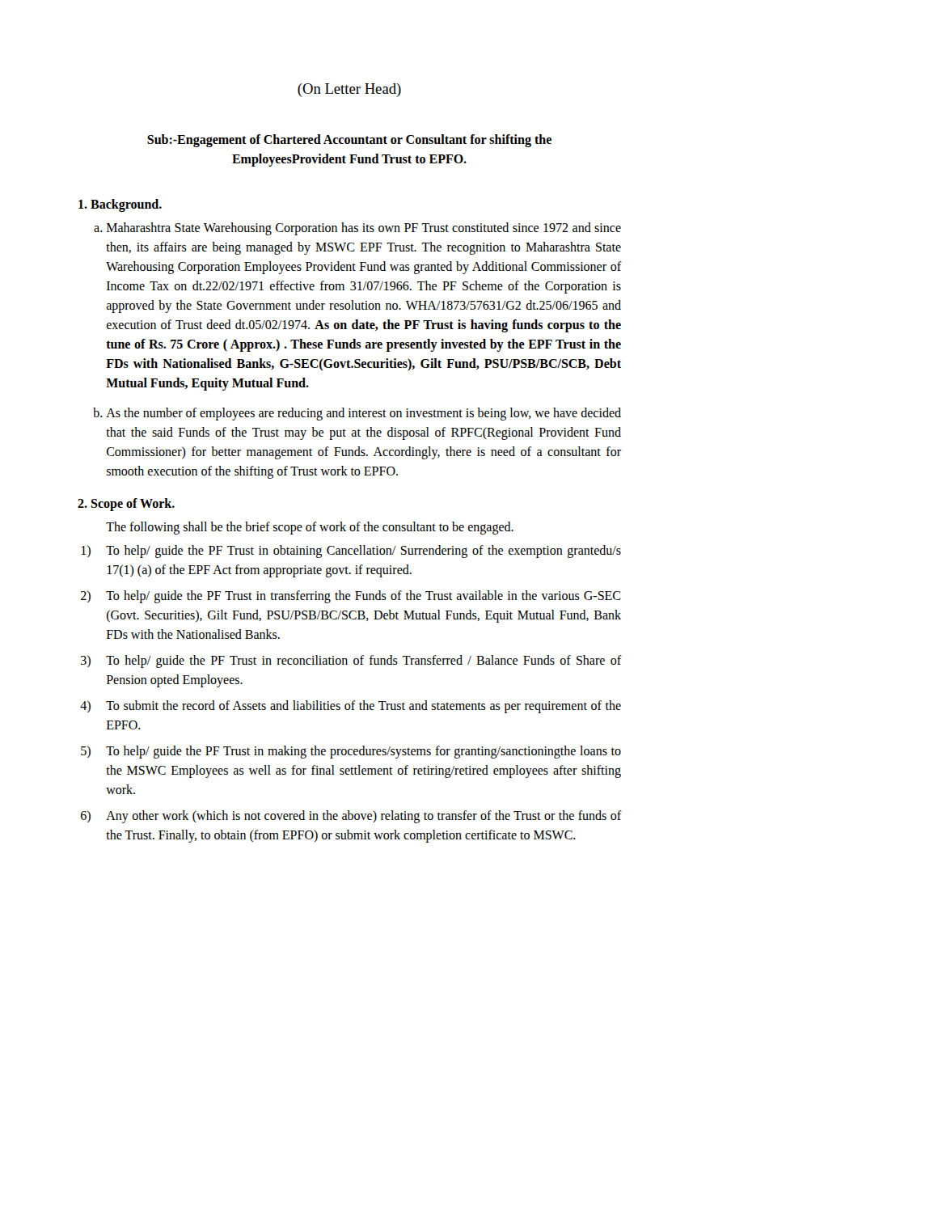(On Letter Head)
Sub:-Engagement of Chartered Accountant or Consultant for shifting the EmployeesProvident Fund Trust to EPFO.
1. Background.
Maharashtra State Warehousing Corporation has its own PF Trust constituted since 1972 and since then, its affairs are being managed by MSWC EPF Trust. The recognition to Maharashtra State Warehousing Corporation Employees Provident Fund was granted by Additional Commissioner of Income Tax on dt.22/02/1971 effective from 31/07/1966. The PF Scheme of the Corporation is approved by the State Government under resolution no. WHA/1873/57631/G2 dt.25/06/1965 and execution of Trust deed dt.05/02/1974. As on date, the PF Trust is having funds corpus to the tune of Rs. 75 Crore ( Approx.) . These Funds are presently invested by the EPF Trust in the FDs with Nationalised Banks, G-SEC(Govt.Securities), Gilt Fund, PSU/PSB/BC/SCB, Debt Mutual Funds, Equity Mutual Fund.
As the number of employees are reducing and interest on investment is being low, we have decided that the said Funds of the Trust may be put at the disposal of RPFC(Regional Provident Fund Commissioner) for better management of Funds. Accordingly, there is need of a consultant for smooth execution of the shifting of Trust work to EPFO.
2. Scope of Work.
The following shall be the brief scope of work of the consultant to be engaged.
To help/ guide the PF Trust in obtaining Cancellation/ Surrendering of the exemption grantedu/s 17(1) (a) of the EPF Act from appropriate govt. if required.
To help/ guide the PF Trust in transferring the Funds of the Trust available in the various G-SEC (Govt. Securities), Gilt Fund, PSU/PSB/BC/SCB, Debt Mutual Funds, Equit Mutual Fund, Bank FDs with the Nationalised Banks.
To help/ guide the PF Trust in reconciliation of funds Transferred / Balance Funds of Share of Pension opted Employees.
To submit the record of Assets and liabilities of the Trust and statements as per requirement of the EPFO.
To help/ guide the PF Trust in making the procedures/systems for granting/sanctioningthe loans to the MSWC Employees as well as for final settlement of retiring/retired employees after shifting work.
Any other work (which is not covered in the above) relating to transfer of the Trust or the funds of the Trust. Finally, to obtain (from EPFO) or submit work completion certificate to MSWC.